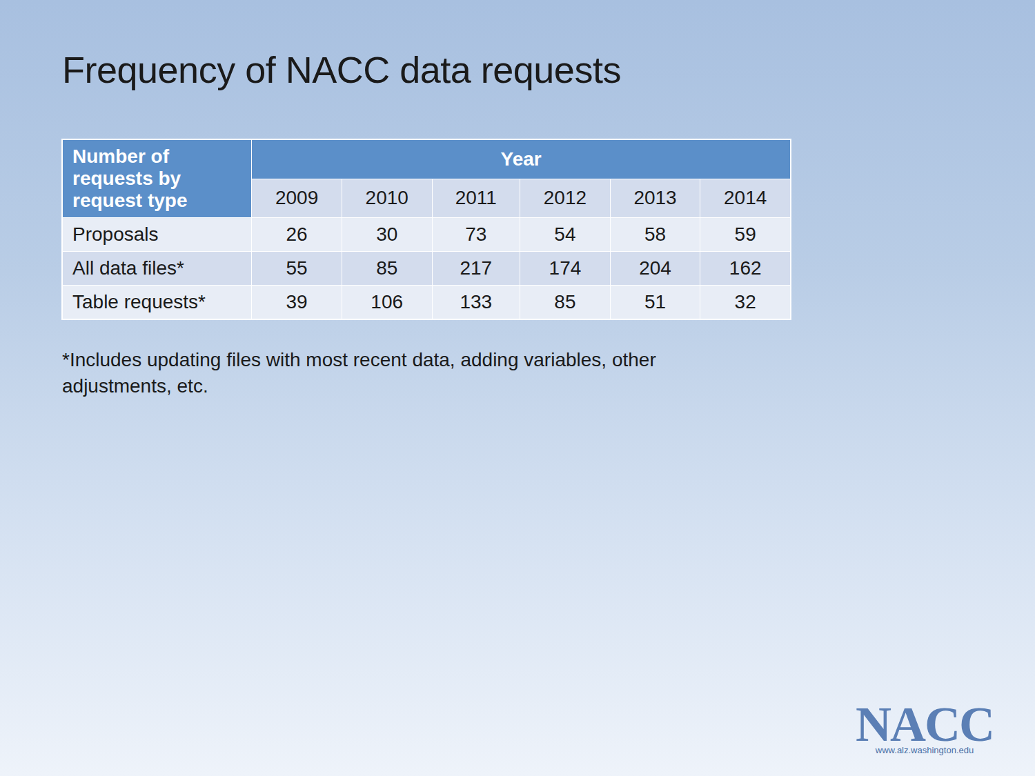Frequency of NACC data requests
| Number of requests by request type | Year |
| --- | --- |
| 2009 | 2010 | 2011 | 2012 | 2013 | 2014 |
| Proposals | 26 | 30 | 73 | 54 | 58 | 59 |
| All data files* | 55 | 85 | 217 | 174 | 204 | 162 |
| Table requests* | 39 | 106 | 133 | 85 | 51 | 32 |
*Includes updating files with most recent data, adding variables, other adjustments, etc.
NACC
www.alz.washington.edu